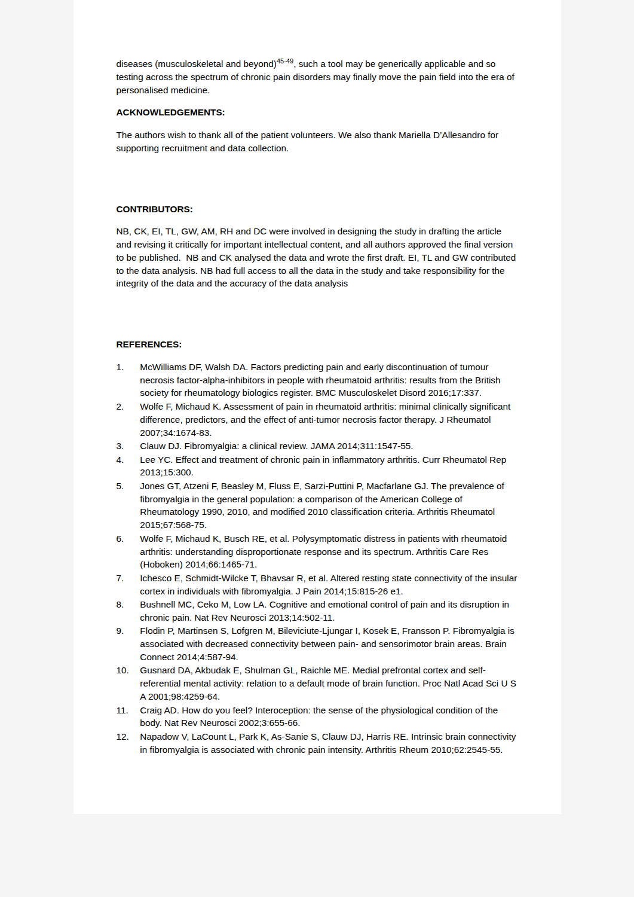diseases (musculoskeletal and beyond)45-49, such a tool may be generically applicable and so testing across the spectrum of chronic pain disorders may finally move the pain field into the era of personalised medicine.
ACKNOWLEDGEMENTS:
The authors wish to thank all of the patient volunteers. We also thank Mariella D’Allesandro for supporting recruitment and data collection.
CONTRIBUTORS:
NB, CK, EI, TL, GW, AM, RH and DC were involved in designing the study in drafting the article and revising it critically for important intellectual content, and all authors approved the final version to be published. NB and CK analysed the data and wrote the first draft. EI, TL and GW contributed to the data analysis. NB had full access to all the data in the study and take responsibility for the integrity of the data and the accuracy of the data analysis
REFERENCES:
1. McWilliams DF, Walsh DA. Factors predicting pain and early discontinuation of tumour necrosis factor-alpha-inhibitors in people with rheumatoid arthritis: results from the British society for rheumatology biologics register. BMC Musculoskelet Disord 2016;17:337.
2. Wolfe F, Michaud K. Assessment of pain in rheumatoid arthritis: minimal clinically significant difference, predictors, and the effect of anti-tumor necrosis factor therapy. J Rheumatol 2007;34:1674-83.
3. Clauw DJ. Fibromyalgia: a clinical review. JAMA 2014;311:1547-55.
4. Lee YC. Effect and treatment of chronic pain in inflammatory arthritis. Curr Rheumatol Rep 2013;15:300.
5. Jones GT, Atzeni F, Beasley M, Fluss E, Sarzi-Puttini P, Macfarlane GJ. The prevalence of fibromyalgia in the general population: a comparison of the American College of Rheumatology 1990, 2010, and modified 2010 classification criteria. Arthritis Rheumatol 2015;67:568-75.
6. Wolfe F, Michaud K, Busch RE, et al. Polysymptomatic distress in patients with rheumatoid arthritis: understanding disproportionate response and its spectrum. Arthritis Care Res (Hoboken) 2014;66:1465-71.
7. Ichesco E, Schmidt-Wilcke T, Bhavsar R, et al. Altered resting state connectivity of the insular cortex in individuals with fibromyalgia. J Pain 2014;15:815-26 e1.
8. Bushnell MC, Ceko M, Low LA. Cognitive and emotional control of pain and its disruption in chronic pain. Nat Rev Neurosci 2013;14:502-11.
9. Flodin P, Martinsen S, Lofgren M, Bileviciute-Ljungar I, Kosek E, Fransson P. Fibromyalgia is associated with decreased connectivity between pain- and sensorimotor brain areas. Brain Connect 2014;4:587-94.
10. Gusnard DA, Akbudak E, Shulman GL, Raichle ME. Medial prefrontal cortex and self-referential mental activity: relation to a default mode of brain function. Proc Natl Acad Sci U S A 2001;98:4259-64.
11. Craig AD. How do you feel? Interoception: the sense of the physiological condition of the body. Nat Rev Neurosci 2002;3:655-66.
12. Napadow V, LaCount L, Park K, As-Sanie S, Clauw DJ, Harris RE. Intrinsic brain connectivity in fibromyalgia is associated with chronic pain intensity. Arthritis Rheum 2010;62:2545-55.